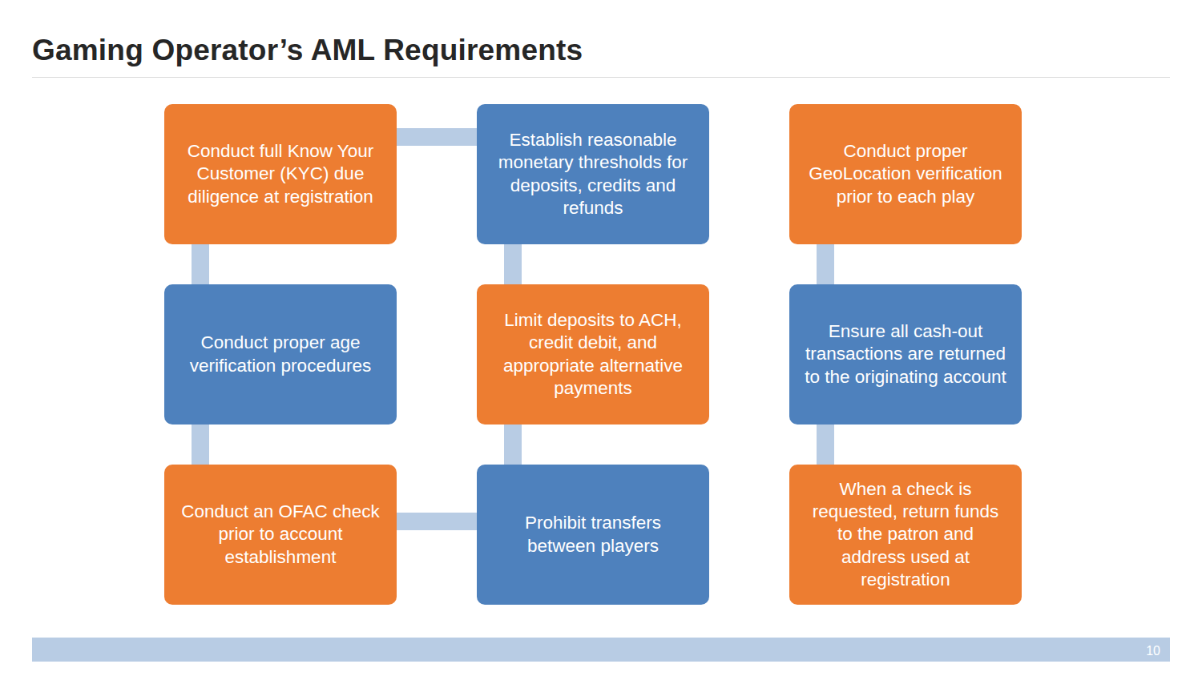Gaming Operator’s AML Requirements
Conduct full Know Your Customer (KYC) due diligence at registration
Conduct proper age verification procedures
Conduct an OFAC check prior to account establishment
Establish reasonable monetary thresholds for deposits, credits and refunds
Limit deposits to ACH, credit debit, and appropriate alternative payments
Prohibit transfers between players
Conduct proper GeoLocation verification prior to each play
Ensure all cash-out transactions are returned to the originating account
When a check is requested, return funds to the patron and address used at registration
10